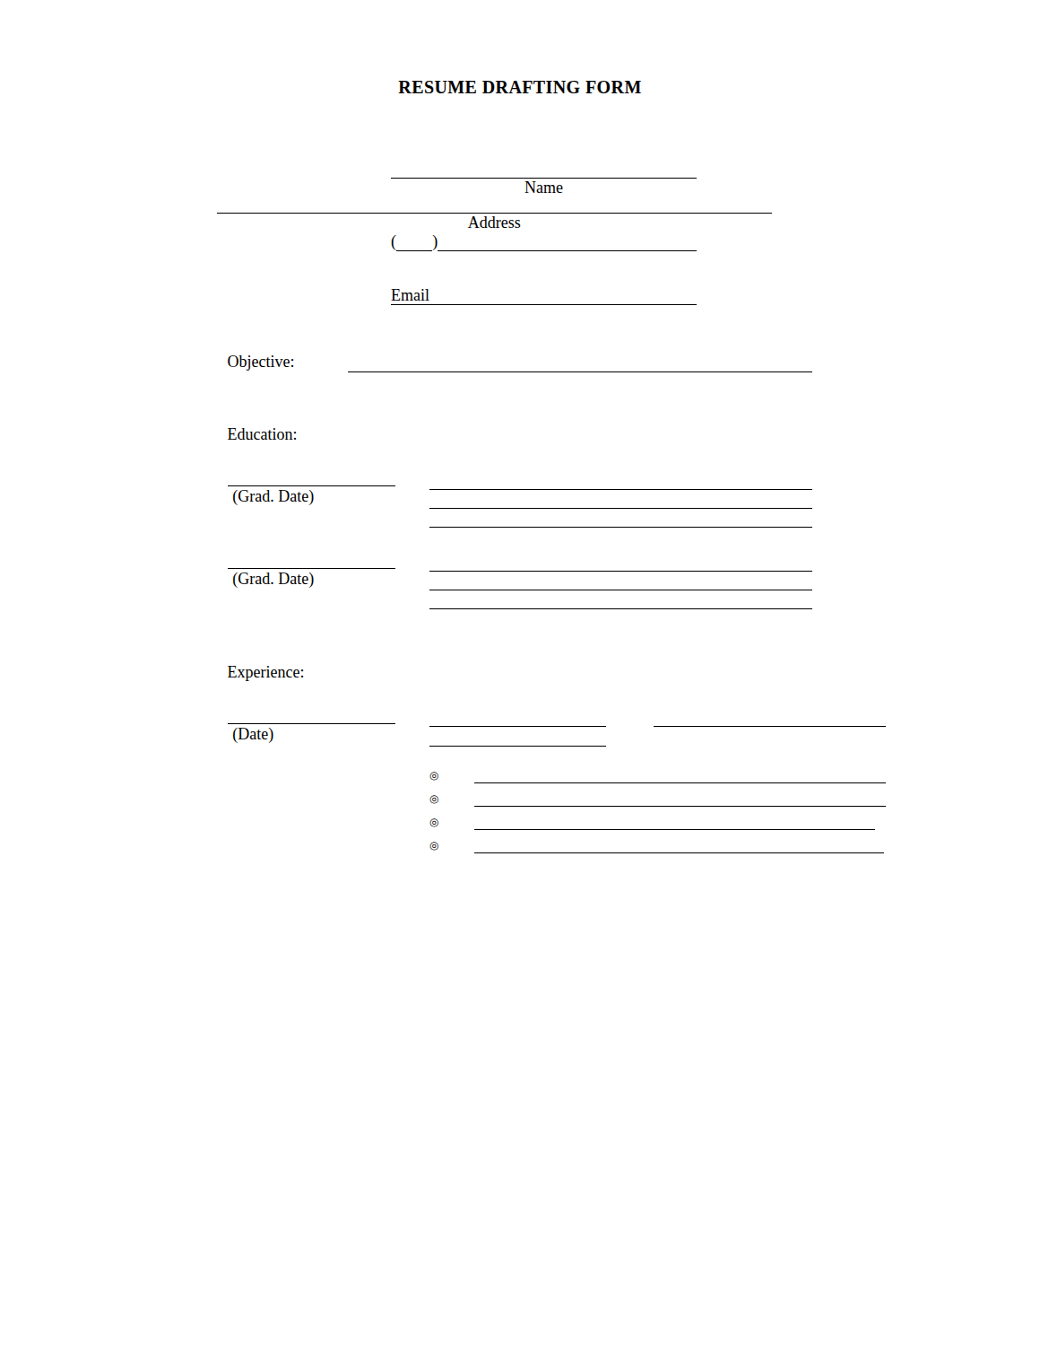RESUME DRAFTING FORM
Name
Address
( )
Email
Objective:
Education:
(Grad. Date)
(Grad. Date)
Experience:
(Date)
◎
◎
◎
◎